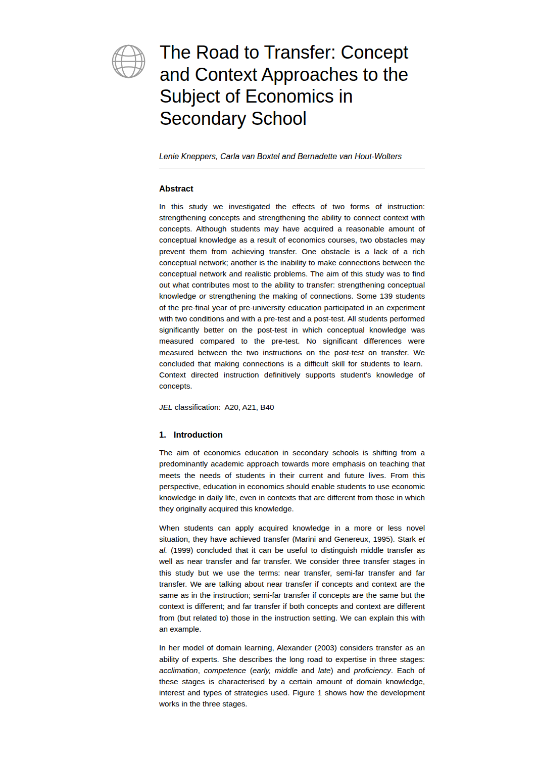The Road to Transfer: Concept and Context Approaches to the Subject of Economics in Secondary School
Lenie Kneppers, Carla van Boxtel and Bernadette van Hout-Wolters
Abstract
In this study we investigated the effects of two forms of instruction: strengthening concepts and strengthening the ability to connect context with concepts. Although students may have acquired a reasonable amount of conceptual knowledge as a result of economics courses, two obstacles may prevent them from achieving transfer. One obstacle is a lack of a rich conceptual network; another is the inability to make connections between the conceptual network and realistic problems. The aim of this study was to find out what contributes most to the ability to transfer: strengthening conceptual knowledge or strengthening the making of connections. Some 139 students of the pre-final year of pre-university education participated in an experiment with two conditions and with a pre-test and a post-test. All students performed significantly better on the post-test in which conceptual knowledge was measured compared to the pre-test. No significant differences were measured between the two instructions on the post-test on transfer. We concluded that making connections is a difficult skill for students to learn. Context directed instruction definitively supports student's knowledge of concepts.
JEL classification: A20, A21, B40
1. Introduction
The aim of economics education in secondary schools is shifting from a predominantly academic approach towards more emphasis on teaching that meets the needs of students in their current and future lives. From this perspective, education in economics should enable students to use economic knowledge in daily life, even in contexts that are different from those in which they originally acquired this knowledge.
When students can apply acquired knowledge in a more or less novel situation, they have achieved transfer (Marini and Genereux, 1995). Stark et al. (1999) concluded that it can be useful to distinguish middle transfer as well as near transfer and far transfer. We consider three transfer stages in this study but we use the terms: near transfer, semi-far transfer and far transfer. We are talking about near transfer if concepts and context are the same as in the instruction; semi-far transfer if concepts are the same but the context is different; and far transfer if both concepts and context are different from (but related to) those in the instruction setting. We can explain this with an example.
In her model of domain learning, Alexander (2003) considers transfer as an ability of experts. She describes the long road to expertise in three stages: acclimation, competence (early, middle and late) and proficiency. Each of these stages is characterised by a certain amount of domain knowledge, interest and types of strategies used. Figure 1 shows how the development works in the three stages.